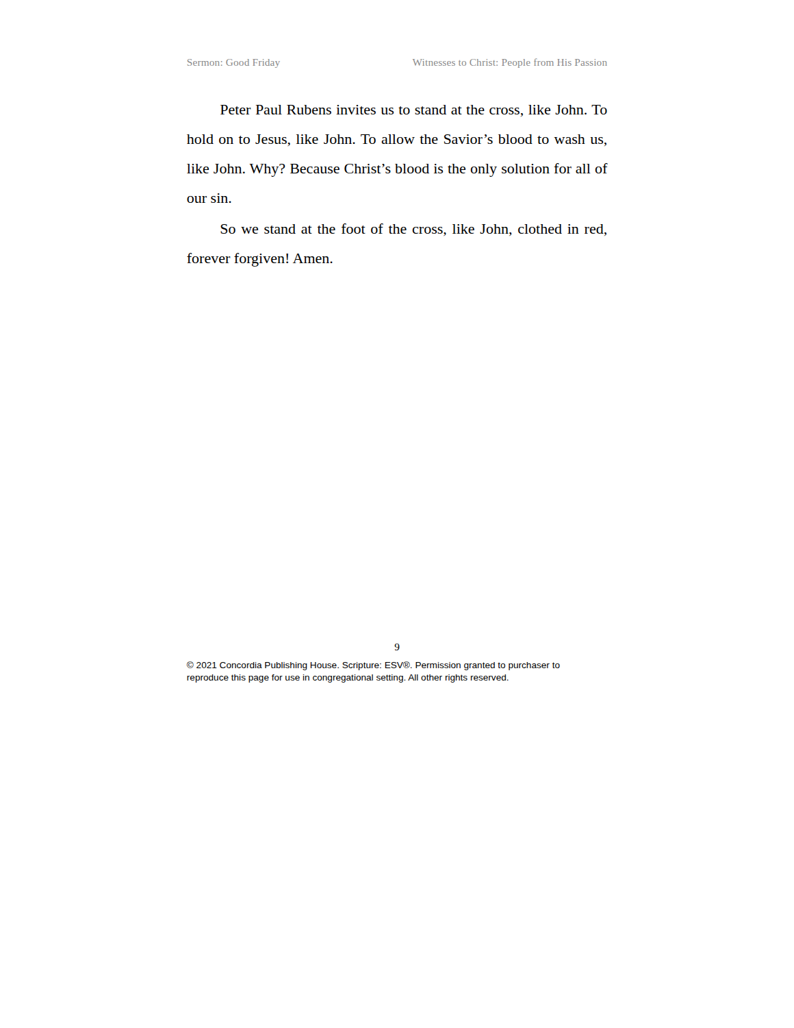Sermon: Good Friday Witnesses to Christ: People from His Passion
Peter Paul Rubens invites us to stand at the cross, like John. To hold on to Jesus, like John. To allow the Savior’s blood to wash us, like John. Why? Because Christ’s blood is the only solution for all of our sin.
So we stand at the foot of the cross, like John, clothed in red, forever forgiven! Amen.
9
© 2021 Concordia Publishing House. Scripture: ESV®. Permission granted to purchaser to reproduce this page for use in congregational setting. All other rights reserved.